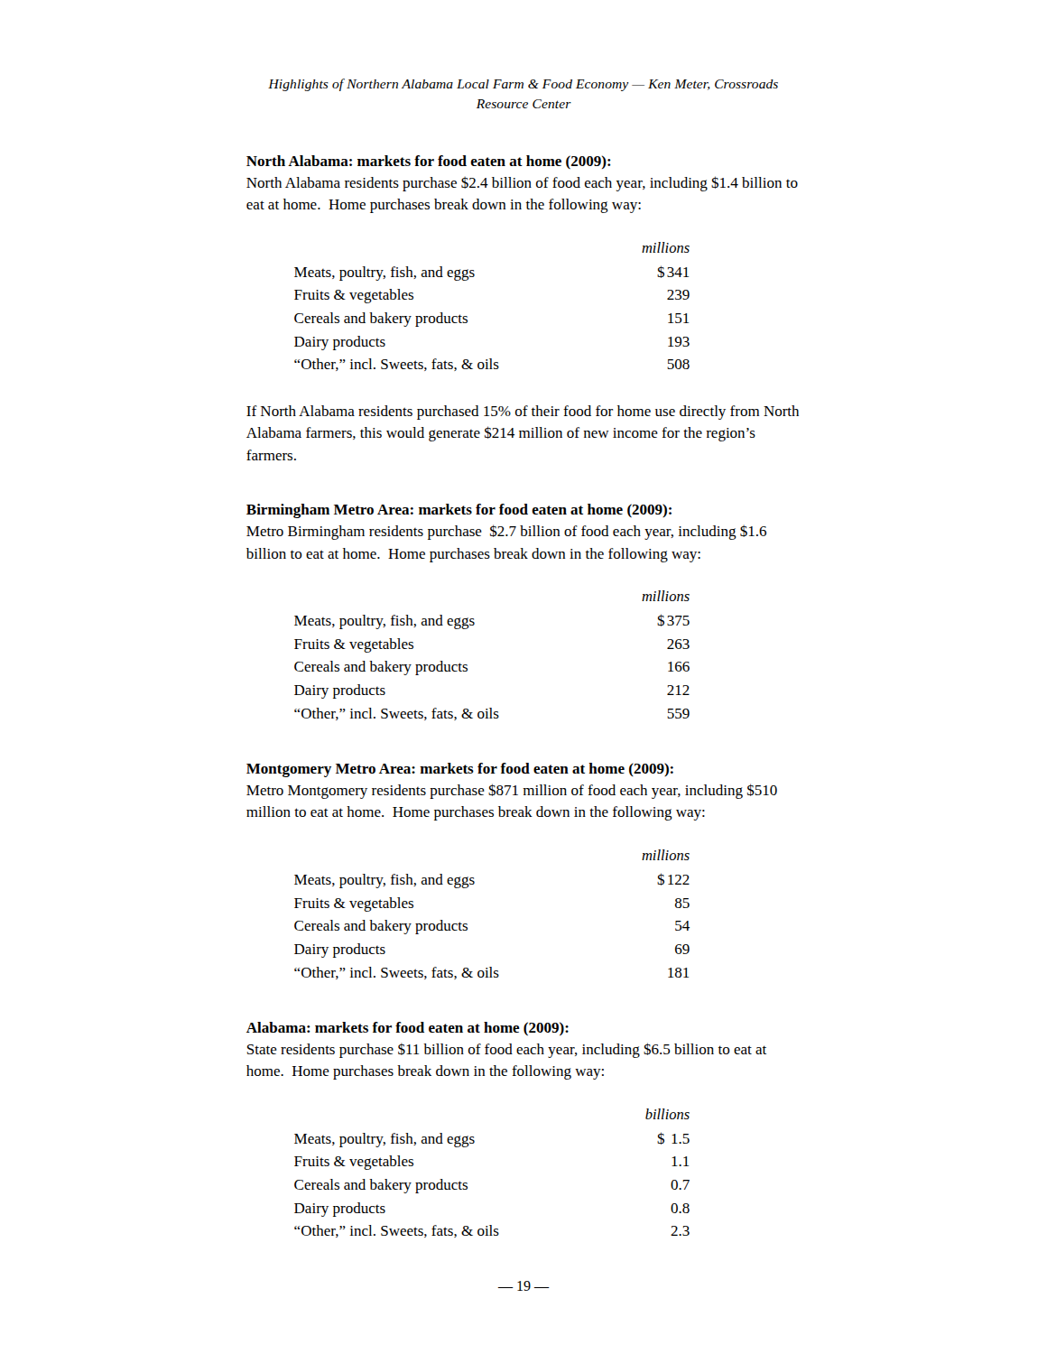Highlights of Northern Alabama Local Farm & Food Economy — Ken Meter, Crossroads Resource Center
North Alabama: markets for food eaten at home (2009):
North Alabama residents purchase $2.4 billion of food each year, including $1.4 billion to eat at home. Home purchases break down in the following way:
| | millions |
| Meats, poultry, fish, and eggs | $ 341 |
| Fruits & vegetables | 239 |
| Cereals and bakery products | 151 |
| Dairy products | 193 |
| “Other,” incl. Sweets, fats, & oils | 508 |
If North Alabama residents purchased 15% of their food for home use directly from North Alabama farmers, this would generate $214 million of new income for the region’s farmers.
Birmingham Metro Area: markets for food eaten at home (2009):
Metro Birmingham residents purchase $2.7 billion of food each year, including $1.6 billion to eat at home. Home purchases break down in the following way:
| | millions |
| Meats, poultry, fish, and eggs | $ 375 |
| Fruits & vegetables | 263 |
| Cereals and bakery products | 166 |
| Dairy products | 212 |
| “Other,” incl. Sweets, fats, & oils | 559 |
Montgomery Metro Area: markets for food eaten at home (2009):
Metro Montgomery residents purchase $871 million of food each year, including $510 million to eat at home. Home purchases break down in the following way:
| | millions |
| Meats, poultry, fish, and eggs | $ 122 |
| Fruits & vegetables | 85 |
| Cereals and bakery products | 54 |
| Dairy products | 69 |
| “Other,” incl. Sweets, fats, & oils | 181 |
Alabama: markets for food eaten at home (2009):
State residents purchase $11 billion of food each year, including $6.5 billion to eat at home. Home purchases break down in the following way:
| | billions |
| Meats, poultry, fish, and eggs | $ 1.5 |
| Fruits & vegetables | 1.1 |
| Cereals and bakery products | 0.7 |
| Dairy products | 0.8 |
| “Other,” incl. Sweets, fats, & oils | 2.3 |
— 19 —